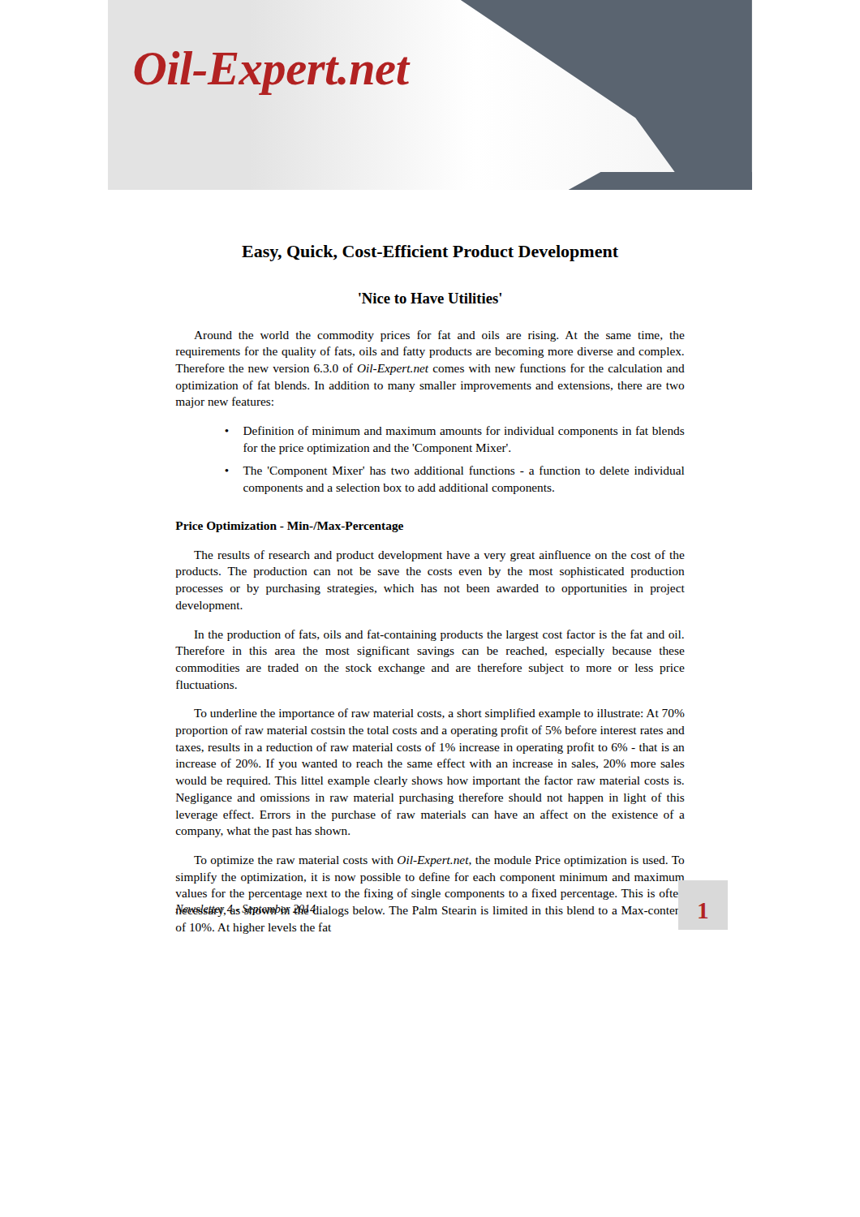Oil-Expert.net
Easy, Quick, Cost-Efficient Product Development
'Nice to Have Utilities'
Around the world the commodity prices for fat and oils are rising. At the same time, the requirements for the quality of fats, oils and fatty products are becoming more diverse and complex. Therefore the new version 6.3.0 of Oil-Expert.net comes with new functions for the calculation and optimization of fat blends. In addition to many smaller improvements and extensions, there are two major new features:
Definition of minimum and maximum amounts for individual components in fat blends for the price optimization and the 'Component Mixer'.
The 'Component Mixer' has two additional functions - a function to delete individual components and a selection box to add additional components.
Price Optimization - Min-/Max-Percentage
The results of research and product development have a very great ainfluence on the cost of the products. The production can not be save the costs even by the most sophisticated production processes or by purchasing strategies, which has not been awarded to opportunities in project development.
In the production of fats, oils and fat-containing products the largest cost factor is the fat and oil. Therefore in this area the most significant savings can be reached, especially because these commodities are traded on the stock exchange and are therefore subject to more or less price fluctuations.
To underline the importance of raw material costs, a short simplified example to illustrate: At 70% proportion of raw material costsin the total costs and a operating profit of 5% before interest rates and taxes, results in a reduction of raw material costs of 1% increase in operating profit to 6% - that is an increase of 20%. If you wanted to reach the same effect with an increase in sales, 20% more sales would be required. This littel example clearly shows how important the factor raw material costs is. Negligance and omissions in raw material purchasing therefore should not happen in light of this leverage effect. Errors in the purchase of raw materials can have an affect on the existence of a company, what the past has shown.
To optimize the raw material costs with Oil-Expert.net, the module Price optimization is used. To simplify the optimization, it is now possible to define for each component minimum and maximum values for the percentage next to the fixing of single components to a fixed percentage. This is often necessary, as shown in the dialogs below. The Palm Stearin is limited in this blend to a Max-content of 10%. At higher levels the fat
Newsletter 4 - September 2014
1